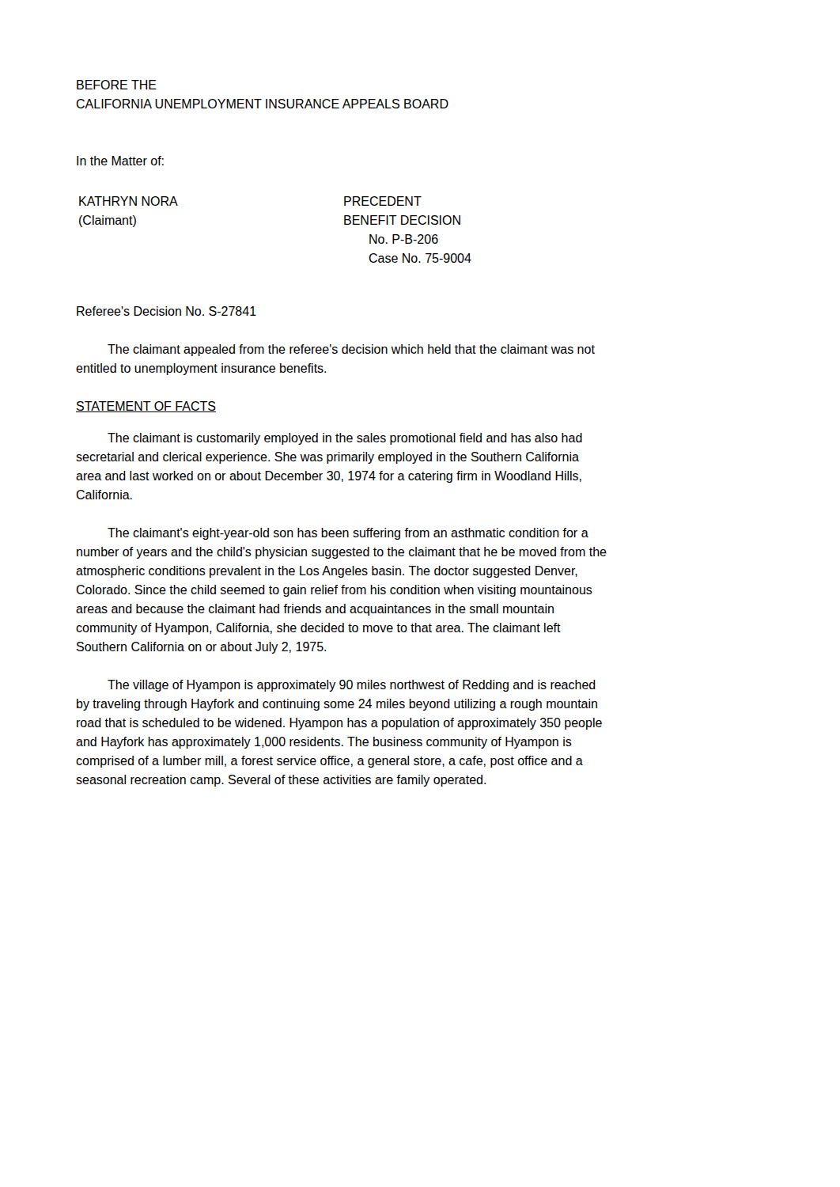BEFORE THE
CALIFORNIA UNEMPLOYMENT INSURANCE APPEALS BOARD
In the Matter of:
| KATHRYN NORA (Claimant) | PRECEDENT BENEFIT DECISION No. P-B-206 Case No. 75-9004 |
Referee's Decision No. S-27841
The claimant appealed from the referee's decision which held that the claimant was not entitled to unemployment insurance benefits.
STATEMENT OF FACTS
The claimant is customarily employed in the sales promotional field and has also had secretarial and clerical experience. She was primarily employed in the Southern California area and last worked on or about December 30, 1974 for a catering firm in Woodland Hills, California.
The claimant's eight-year-old son has been suffering from an asthmatic condition for a number of years and the child's physician suggested to the claimant that he be moved from the atmospheric conditions prevalent in the Los Angeles basin. The doctor suggested Denver, Colorado. Since the child seemed to gain relief from his condition when visiting mountainous areas and because the claimant had friends and acquaintances in the small mountain community of Hyampon, California, she decided to move to that area. The claimant left Southern California on or about July 2, 1975.
The village of Hyampon is approximately 90 miles northwest of Redding and is reached by traveling through Hayfork and continuing some 24 miles beyond utilizing a rough mountain road that is scheduled to be widened. Hyampon has a population of approximately 350 people and Hayfork has approximately 1,000 residents. The business community of Hyampon is comprised of a lumber mill, a forest service office, a general store, a cafe, post office and a seasonal recreation camp. Several of these activities are family operated.